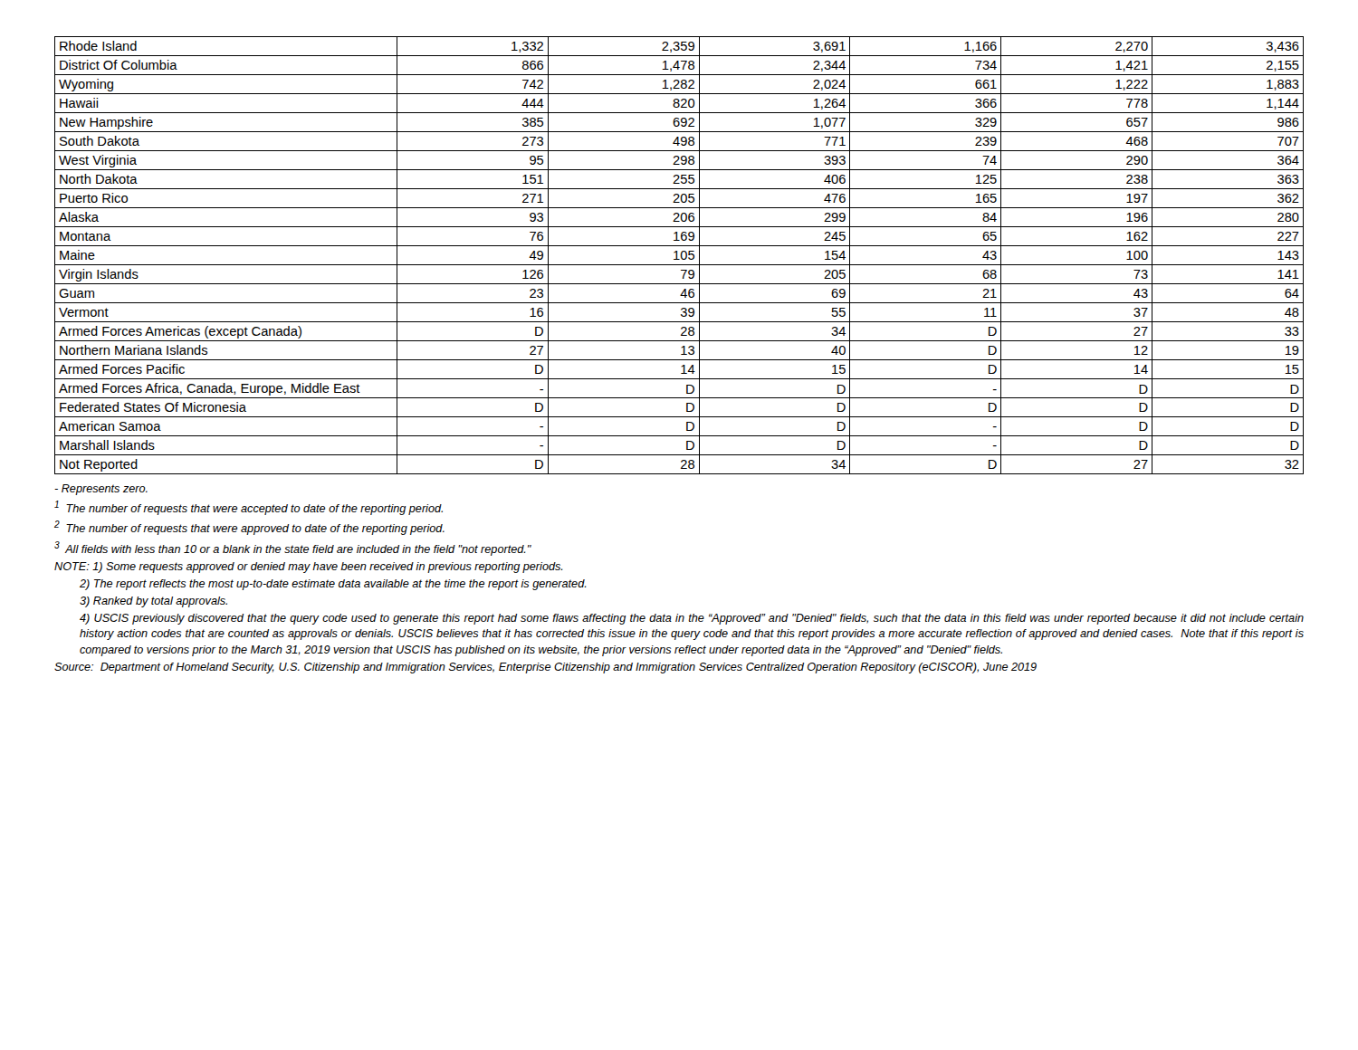| Rhode Island | 1,332 | 2,359 | 3,691 | 1,166 | 2,270 | 3,436 |
| District Of Columbia | 866 | 1,478 | 2,344 | 734 | 1,421 | 2,155 |
| Wyoming | 742 | 1,282 | 2,024 | 661 | 1,222 | 1,883 |
| Hawaii | 444 | 820 | 1,264 | 366 | 778 | 1,144 |
| New Hampshire | 385 | 692 | 1,077 | 329 | 657 | 986 |
| South Dakota | 273 | 498 | 771 | 239 | 468 | 707 |
| West Virginia | 95 | 298 | 393 | 74 | 290 | 364 |
| North Dakota | 151 | 255 | 406 | 125 | 238 | 363 |
| Puerto Rico | 271 | 205 | 476 | 165 | 197 | 362 |
| Alaska | 93 | 206 | 299 | 84 | 196 | 280 |
| Montana | 76 | 169 | 245 | 65 | 162 | 227 |
| Maine | 49 | 105 | 154 | 43 | 100 | 143 |
| Virgin Islands | 126 | 79 | 205 | 68 | 73 | 141 |
| Guam | 23 | 46 | 69 | 21 | 43 | 64 |
| Vermont | 16 | 39 | 55 | 11 | 37 | 48 |
| Armed Forces Americas (except Canada) | D | 28 | 34 | D | 27 | 33 |
| Northern Mariana Islands | 27 | 13 | 40 | D | 12 | 19 |
| Armed Forces Pacific | D | 14 | 15 | D | 14 | 15 |
| Armed Forces Africa, Canada, Europe, Middle East | - | D | D | - | D | D |
| Federated States Of Micronesia | D | D | D | D | D | D |
| American Samoa | - | D | D | - | D | D |
| Marshall Islands | - | D | D | - | D | D |
| Not Reported | D | 28 | 34 | D | 27 | 32 |
- Represents zero.
1 The number of requests that were accepted to date of the reporting period.
2 The number of requests that were approved to date of the reporting period.
3 All fields with less than 10 or a blank in the state field are included in the field "not reported."
NOTE: 1) Some requests approved or denied may have been received in previous reporting periods.
2) The report reflects the most up-to-date estimate data available at the time the report is generated.
3) Ranked by total approvals.
4) USCIS previously discovered that the query code used to generate this report had some flaws affecting the data in the “Approved” and "Denied" fields, such that the data in this field was under reported because it did not include certain history action codes that are counted as approvals or denials. USCIS believes that it has corrected this issue in the query code and that this report provides a more accurate reflection of approved and denied cases. Note that if this report is compared to versions prior to the March 31, 2019 version that USCIS has published on its website, the prior versions reflect under reported data in the “Approved” and "Denied" fields.
Source: Department of Homeland Security, U.S. Citizenship and Immigration Services, Enterprise Citizenship and Immigration Services Centralized Operation Repository (eCISCOR), June 2019